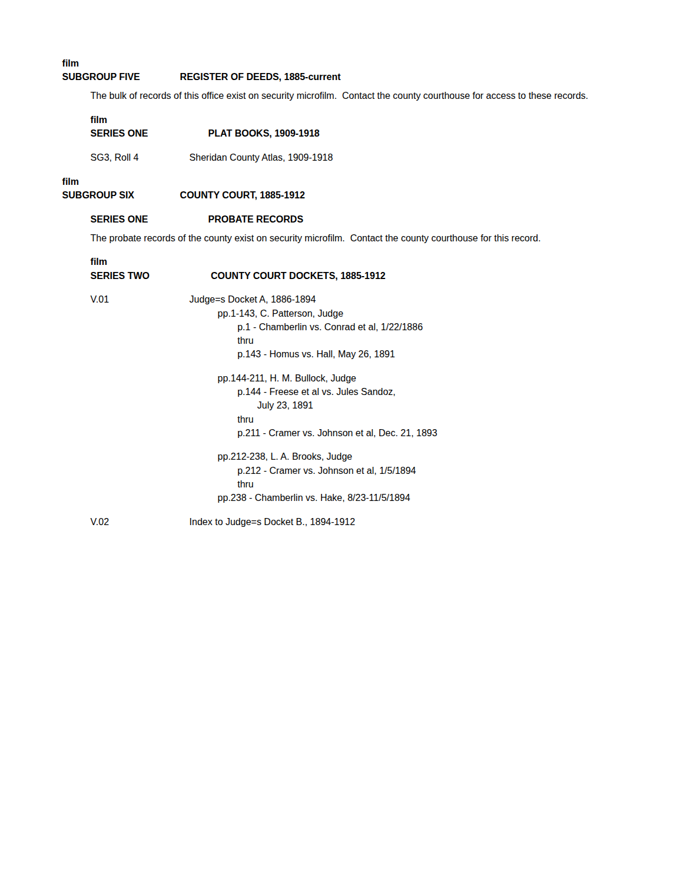film
SUBGROUP FIVEREGISTER OF DEEDS, 1885-current
The bulk of records of this office exist on security microfilm. Contact the county courthouse for access to these records.
film
SERIES ONEPLAT BOOKS, 1909-1918
SG3, Roll 4 Sheridan County Atlas, 1909-1918
film
SUBGROUP SIXCOUNTY COURT, 1885-1912
SERIES ONEPROBATE RECORDS
The probate records of the county exist on security microfilm. Contact the county courthouse for this record.
film
SERIES TWO COUNTY COURT DOCKETS, 1885-1912
V.01 Judge=s Docket A, 1886-1894
pp.1-143, C. Patterson, Judge
p.1 - Chamberlin vs. Conrad et al, 1/22/1886
thru
p.143 - Homus vs. Hall, May 26, 1891
pp.144-211, H. M. Bullock, Judge
p.144 - Freese et al vs. Jules Sandoz,
July 23, 1891
thru
p.211 - Cramer vs. Johnson et al, Dec. 21, 1893
pp.212-238, L. A. Brooks, Judge
p.212 - Cramer vs. Johnson et al, 1/5/1894
thru
pp.238 - Chamberlin vs. Hake, 8/23-11/5/1894
V.02 Index to Judge=s Docket B., 1894-1912